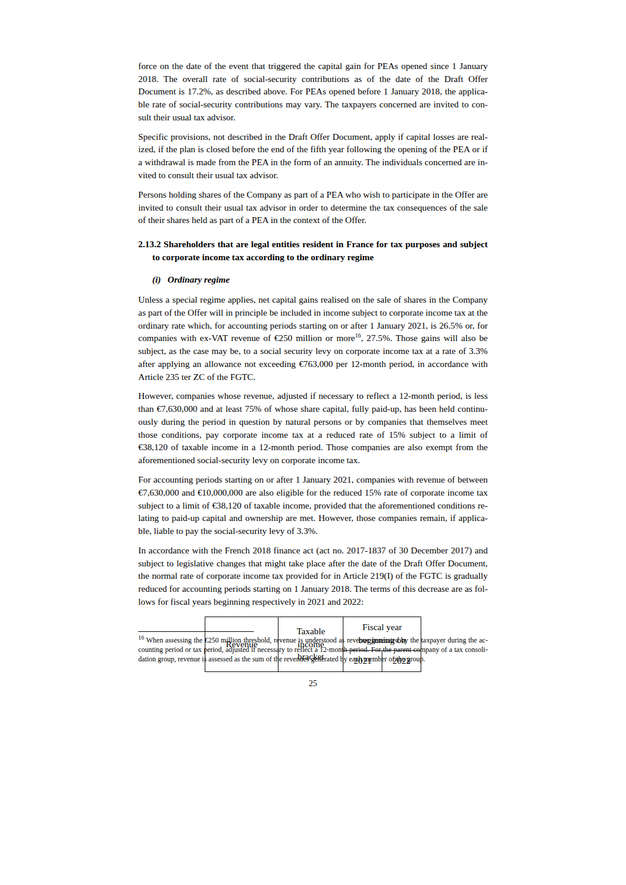force on the date of the event that triggered the capital gain for PEAs opened since 1 January 2018. The overall rate of social-security contributions as of the date of the Draft Offer Document is 17.2%, as described above. For PEAs opened before 1 January 2018, the applicable rate of social-security contributions may vary. The taxpayers concerned are invited to consult their usual tax advisor.
Specific provisions, not described in the Draft Offer Document, apply if capital losses are realized, if the plan is closed before the end of the fifth year following the opening of the PEA or if a withdrawal is made from the PEA in the form of an annuity. The individuals concerned are invited to consult their usual tax advisor.
Persons holding shares of the Company as part of a PEA who wish to participate in the Offer are invited to consult their usual tax advisor in order to determine the tax consequences of the sale of their shares held as part of a PEA in the context of the Offer.
2.13.2 Shareholders that are legal entities resident in France for tax purposes and subject to corporate income tax according to the ordinary regime
(i) Ordinary regime
Unless a special regime applies, net capital gains realised on the sale of shares in the Company as part of the Offer will in principle be included in income subject to corporate income tax at the ordinary rate which, for accounting periods starting on or after 1 January 2021, is 26.5% or, for companies with ex-VAT revenue of €250 million or more16, 27.5%. Those gains will also be subject, as the case may be, to a social security levy on corporate income tax at a rate of 3.3% after applying an allowance not exceeding €763,000 per 12-month period, in accordance with Article 235 ter ZC of the FGTC.
However, companies whose revenue, adjusted if necessary to reflect a 12-month period, is less than €7,630,000 and at least 75% of whose share capital, fully paid-up, has been held continuously during the period in question by natural persons or by companies that themselves meet those conditions, pay corporate income tax at a reduced rate of 15% subject to a limit of €38,120 of taxable income in a 12-month period. Those companies are also exempt from the aforementioned social-security levy on corporate income tax.
For accounting periods starting on or after 1 January 2021, companies with revenue of between €7,630,000 and €10,000,000 are also eligible for the reduced 15% rate of corporate income tax subject to a limit of €38,120 of taxable income, provided that the aforementioned conditions relating to paid-up capital and ownership are met. However, those companies remain, if applicable, liable to pay the social-security levy of 3.3%.
In accordance with the French 2018 finance act (act no. 2017-1837 of 30 December 2017) and subject to legislative changes that might take place after the date of the Draft Offer Document, the normal rate of corporate income tax provided for in Article 219(I) of the FGTC is gradually reduced for accounting periods starting on 1 January 2018. The terms of this decrease are as follows for fiscal years beginning respectively in 2021 and 2022:
| Revenue | Taxable income bracket | Fiscal year beginning on |
| 2021 | 2022 |
16 When assessing the €250 million threshold, revenue is understood as revenue generated by the taxpayer during the accounting period or tax period, adjusted if necessary to reflect a 12-month period. For the parent company of a tax consolidation group, revenue is assessed as the sum of the revenues generated by each member of the group.
25